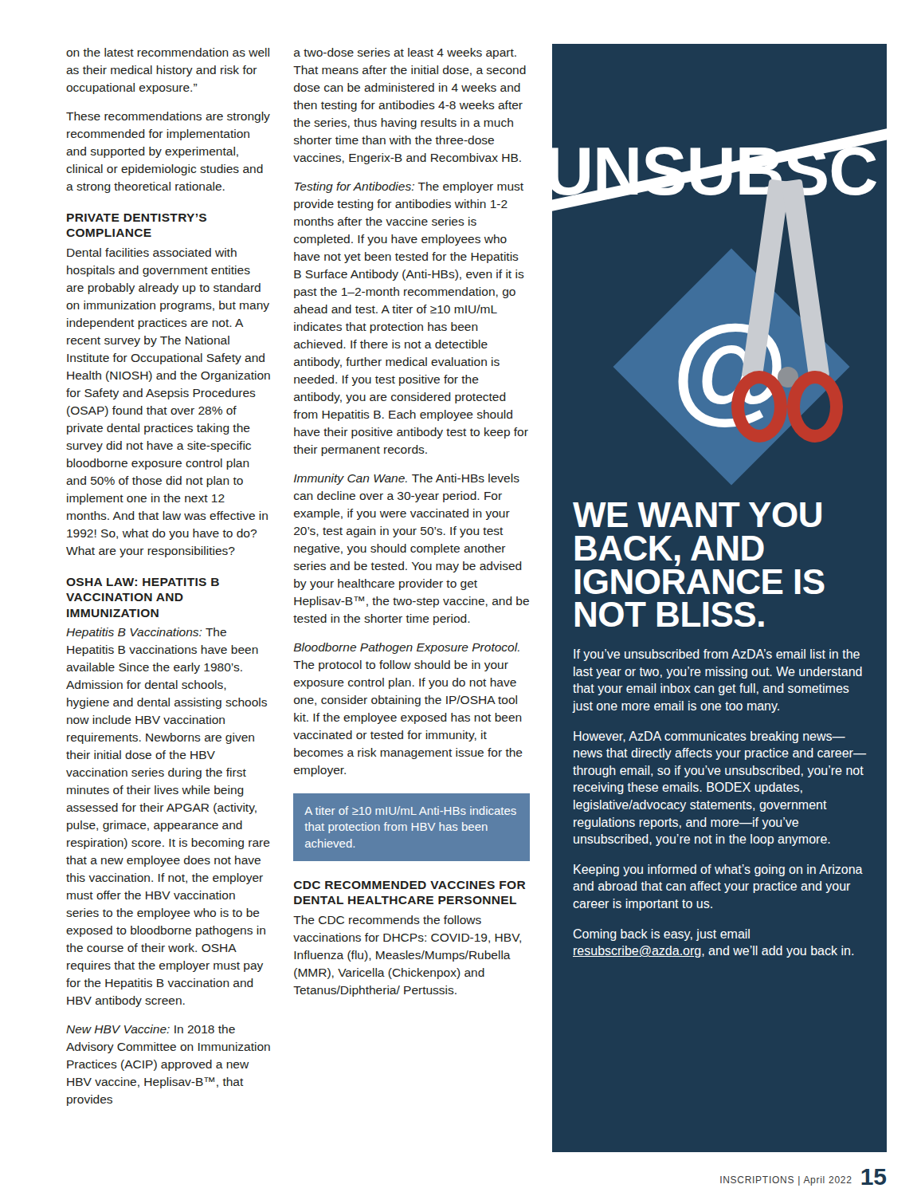on the latest recommendation as well as their medical history and risk for occupational exposure.”
These recommendations are strongly recommended for implementation and supported by experimental, clinical or epidemiologic studies and a strong theoretical rationale.
Private Dentistry’s Compliance
Dental facilities associated with hospitals and government entities are probably already up to standard on immunization programs, but many independent practices are not. A recent survey by The National Institute for Occupational Safety and Health (NIOSH) and the Organization for Safety and Asepsis Procedures (OSAP) found that over 28% of private dental practices taking the survey did not have a site-specific bloodborne exposure control plan and 50% of those did not plan to implement one in the next 12 months. And that law was effective in 1992! So, what do you have to do? What are your responsibilities?
OSHA Law: Hepatitis B Vaccination and Immunization
Hepatitis B Vaccinations: The Hepatitis B vaccinations have been available Since the early 1980’s. Admission for dental schools, hygiene and dental assisting schools now include HBV vaccination requirements. Newborns are given their initial dose of the HBV vaccination series during the first minutes of their lives while being assessed for their APGAR (activity, pulse, grimace, appearance and respiration) score. It is becoming rare that a new employee does not have this vaccination. If not, the employer must offer the HBV vaccination series to the employee who is to be exposed to bloodborne pathogens in the course of their work. OSHA requires that the employer must pay for the Hepatitis B vaccination and HBV antibody screen.
New HBV Vaccine: In 2018 the Advisory Committee on Immunization Practices (ACIP) approved a new HBV vaccine, Heplisav-B™, that provides
a two-dose series at least 4 weeks apart. That means after the initial dose, a second dose can be administered in 4 weeks and then testing for antibodies 4-8 weeks after the series, thus having results in a much shorter time than with the three-dose vaccines, Engerix-B and Recombivax HB.
Testing for Antibodies: The employer must provide testing for antibodies within 1-2 months after the vaccine series is completed. If you have employees who have not yet been tested for the Hepatitis B Surface Antibody (Anti-HBs), even if it is past the 1–2-month recommendation, go ahead and test. A titer of ≥10 mIU/mL indicates that protection has been achieved. If there is not a detectible antibody, further medical evaluation is needed. If you test positive for the antibody, you are considered protected from Hepatitis B. Each employee should have their positive antibody test to keep for their permanent records.
Immunity Can Wane. The Anti-HBs levels can decline over a 30-year period. For example, if you were vaccinated in your 20’s, test again in your 50’s. If you test negative, you should complete another series and be tested. You may be advised by your healthcare provider to get Heplisav-B™, the two-step vaccine, and be tested in the shorter time period.
Bloodborne Pathogen Exposure Protocol. The protocol to follow should be in your exposure control plan. If you do not have one, consider obtaining the IP/OSHA tool kit. If the employee exposed has not been vaccinated or tested for immunity, it becomes a risk management issue for the employer.
A titer of ≥10 mIU/mL Anti-HBs indicates that protection from HBV has been achieved.
CDC Recommended Vaccines for Dental Healthcare Personnel
The CDC recommends the follows vaccinations for DHCPs: COVID-19, HBV, Influenza (flu), Measles/Mumps/Rubella (MMR), Varicella (Chickenpox) and Tetanus/Diphtheria/ Pertussis.
UNSUBSC
@
We want you back, and ignorance is not bliss.
If you’ve unsubscribed from AzDA’s email list in the last year or two, you’re missing out. We understand that your email inbox can get full, and sometimes just one more email is one too many.
However, AzDA communicates breaking news—news that directly affects your practice and career—through email, so if you’ve unsubscribed, you’re not receiving these emails. BODEX updates, legislative/advocacy statements, government regulations reports, and more—if you’ve unsubscribed, you’re not in the loop anymore.
Keeping you informed of what’s going on in Arizona and abroad that can affect your practice and your career is important to us.
Coming back is easy, just email resubscribe@azda.org, and we’ll add you back in.
INSCRIPTIONS | April 2022 15